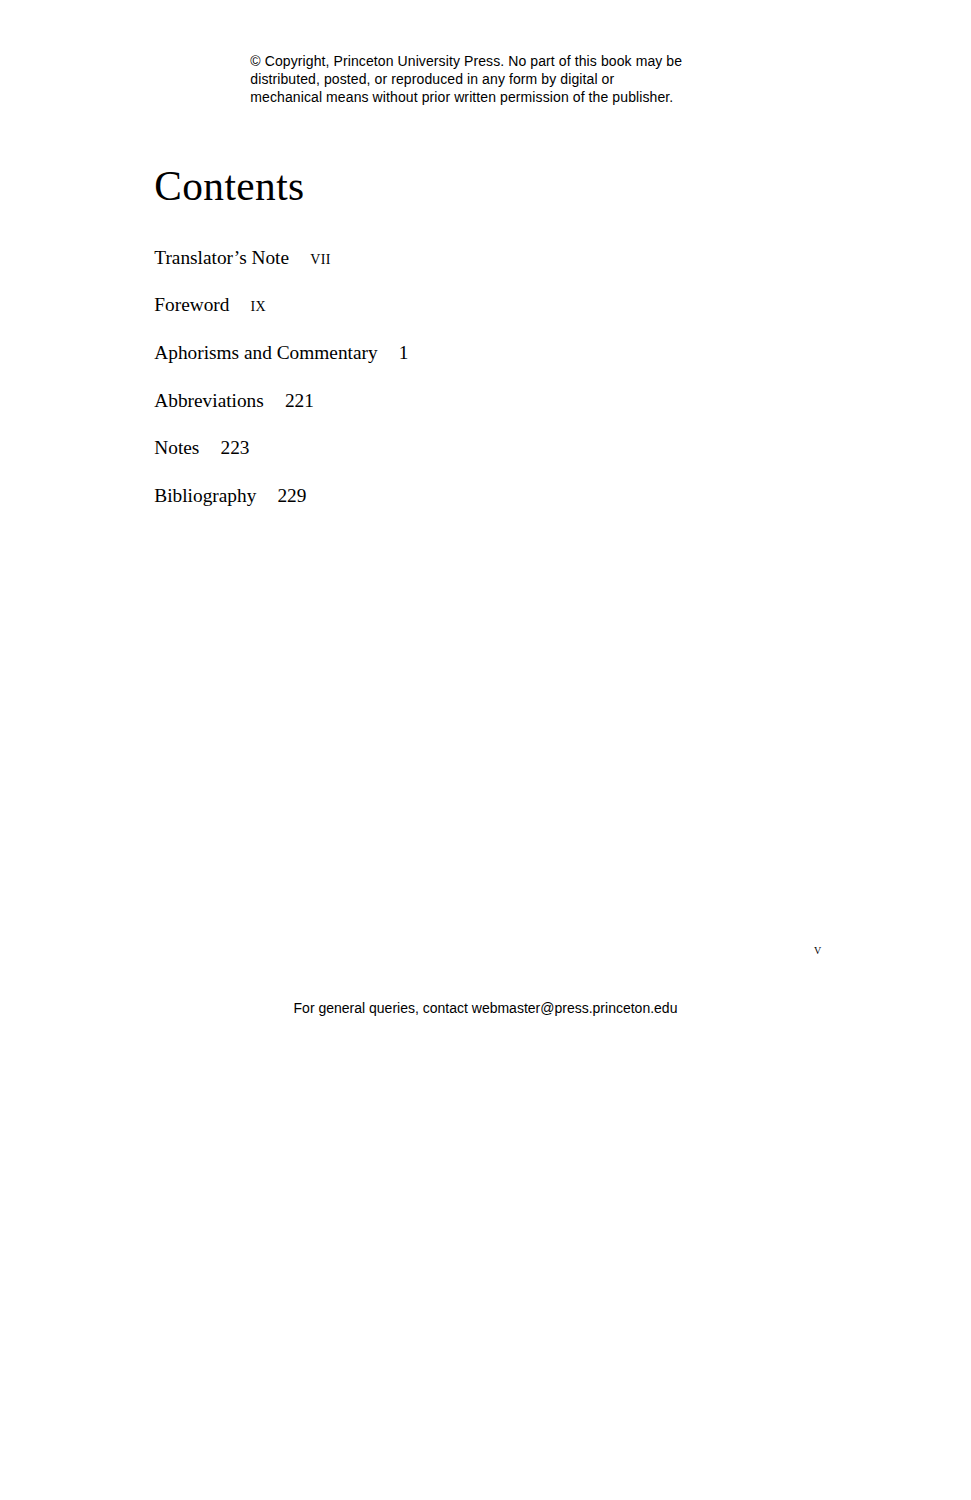© Copyright, Princeton University Press. No part of this book may be distributed, posted, or reproduced in any form by digital or mechanical means without prior written permission of the publisher.
Contents
Translator’s Note vii
Foreword ix
Aphorisms and Commentary 1
Abbreviations 221
Notes 223
Bibliography 229
v
For general queries, contact webmaster@press.princeton.edu